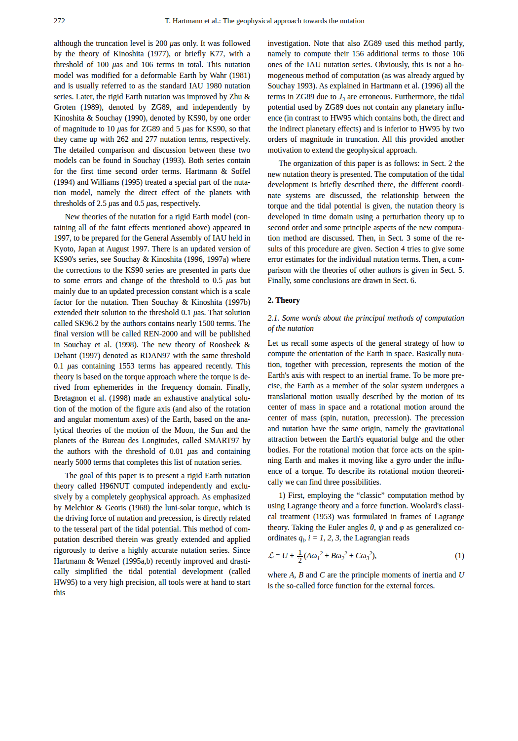272 T. Hartmann et al.: The geophysical approach towards the nutation
although the truncation level is 200 μas only. It was followed by the theory of Kinoshita (1977), or briefly K77, with a threshold of 100 μas and 106 terms in total. This nutation model was modified for a deformable Earth by Wahr (1981) and is usually referred to as the standard IAU 1980 nutation series. Later, the rigid Earth nutation was improved by Zhu & Groten (1989), denoted by ZG89, and independently by Kinoshita & Souchay (1990), denoted by KS90, by one order of magnitude to 10 μas for ZG89 and 5 μas for KS90, so that they came up with 262 and 277 nutation terms, respectively. The detailed comparison and discussion between these two models can be found in Souchay (1993). Both series contain for the first time second order terms. Hartmann & Soffel (1994) and Williams (1995) treated a special part of the nutation model, namely the direct effect of the planets with thresholds of 2.5 μas and 0.5 μas, respectively.
New theories of the nutation for a rigid Earth model (containing all of the faint effects mentioned above) appeared in 1997, to be prepared for the General Assembly of IAU held in Kyoto, Japan at August 1997. There is an updated version of KS90's series, see Souchay & Kinoshita (1996, 1997a) where the corrections to the KS90 series are presented in parts due to some errors and change of the threshold to 0.5 μas but mainly due to an updated precession constant which is a scale factor for the nutation. Then Souchay & Kinoshita (1997b) extended their solution to the threshold 0.1 μas. That solution called SK96.2 by the authors contains nearly 1500 terms. The final version will be called REN-2000 and will be published in Souchay et al. (1998). The new theory of Roosbeek & Dehant (1997) denoted as RDAN97 with the same threshold 0.1 μas containing 1553 terms has appeared recently. This theory is based on the torque approach where the torque is derived from ephemerides in the frequency domain. Finally, Bretagnon et al. (1998) made an exhaustive analytical solution of the motion of the figure axis (and also of the rotation and angular momentum axes) of the Earth, based on the analytical theories of the motion of the Moon, the Sun and the planets of the Bureau des Longitudes, called SMART97 by the authors with the threshold of 0.01 μas and containing nearly 5000 terms that completes this list of nutation series.
The goal of this paper is to present a rigid Earth nutation theory called H96NUT computed independently and exclusively by a completely geophysical approach. As emphasized by Melchior & Georis (1968) the luni-solar torque, which is the driving force of nutation and precession, is directly related to the tesseral part of the tidal potential. This method of computation described therein was greatly extended and applied rigorously to derive a highly accurate nutation series. Since Hartmann & Wenzel (1995a,b) recently improved and drastically simplified the tidal potential development (called HW95) to a very high precision, all tools were at hand to start this
investigation. Note that also ZG89 used this method partly, namely to compute their 156 additional terms to those 106 ones of the IAU nutation series. Obviously, this is not a homogeneous method of computation (as was already argued by Souchay 1993). As explained in Hartmann et al. (1996) all the terms in ZG89 due to J3 are erroneous. Furthermore, the tidal potential used by ZG89 does not contain any planetary influence (in contrast to HW95 which contains both, the direct and the indirect planetary effects) and is inferior to HW95 by two orders of magnitude in truncation. All this provided another motivation to extend the geophysical approach.
The organization of this paper is as follows: in Sect. 2 the new nutation theory is presented. The computation of the tidal development is briefly described there, the different coordinate systems are discussed, the relationship between the torque and the tidal potential is given, the nutation theory is developed in time domain using a perturbation theory up to second order and some principle aspects of the new computation method are discussed. Then, in Sect. 3 some of the results of this procedure are given. Section 4 tries to give some error estimates for the individual nutation terms. Then, a comparison with the theories of other authors is given in Sect. 5. Finally, some conclusions are drawn in Sect. 6.
2. Theory
2.1. Some words about the principal methods of computation of the nutation
Let us recall some aspects of the general strategy of how to compute the orientation of the Earth in space. Basically nutation, together with precession, represents the motion of the Earth's axis with respect to an inertial frame. To be more precise, the Earth as a member of the solar system undergoes a translational motion usually described by the motion of its center of mass in space and a rotational motion around the center of mass (spin, nutation, precession). The precession and nutation have the same origin, namely the gravitational attraction between the Earth's equatorial bulge and the other bodies. For the rotational motion that force acts on the spinning Earth and makes it moving like a gyro under the influence of a torque. To describe its rotational motion theoretically we can find three possibilities.
1) First, employing the “classic” computation method by using Lagrange theory and a force function. Woolard's classical treatment (1953) was formulated in frames of Lagrange theory. Taking the Euler angles θ, ψ and φ as generalized coordinates qi, i = 1, 2, 3, the Lagrangian reads
ℒ = U + 12(Aω12 + Bω22 + Cω32), (1)
where A, B and C are the principle moments of inertia and U is the so-called force function for the external forces.